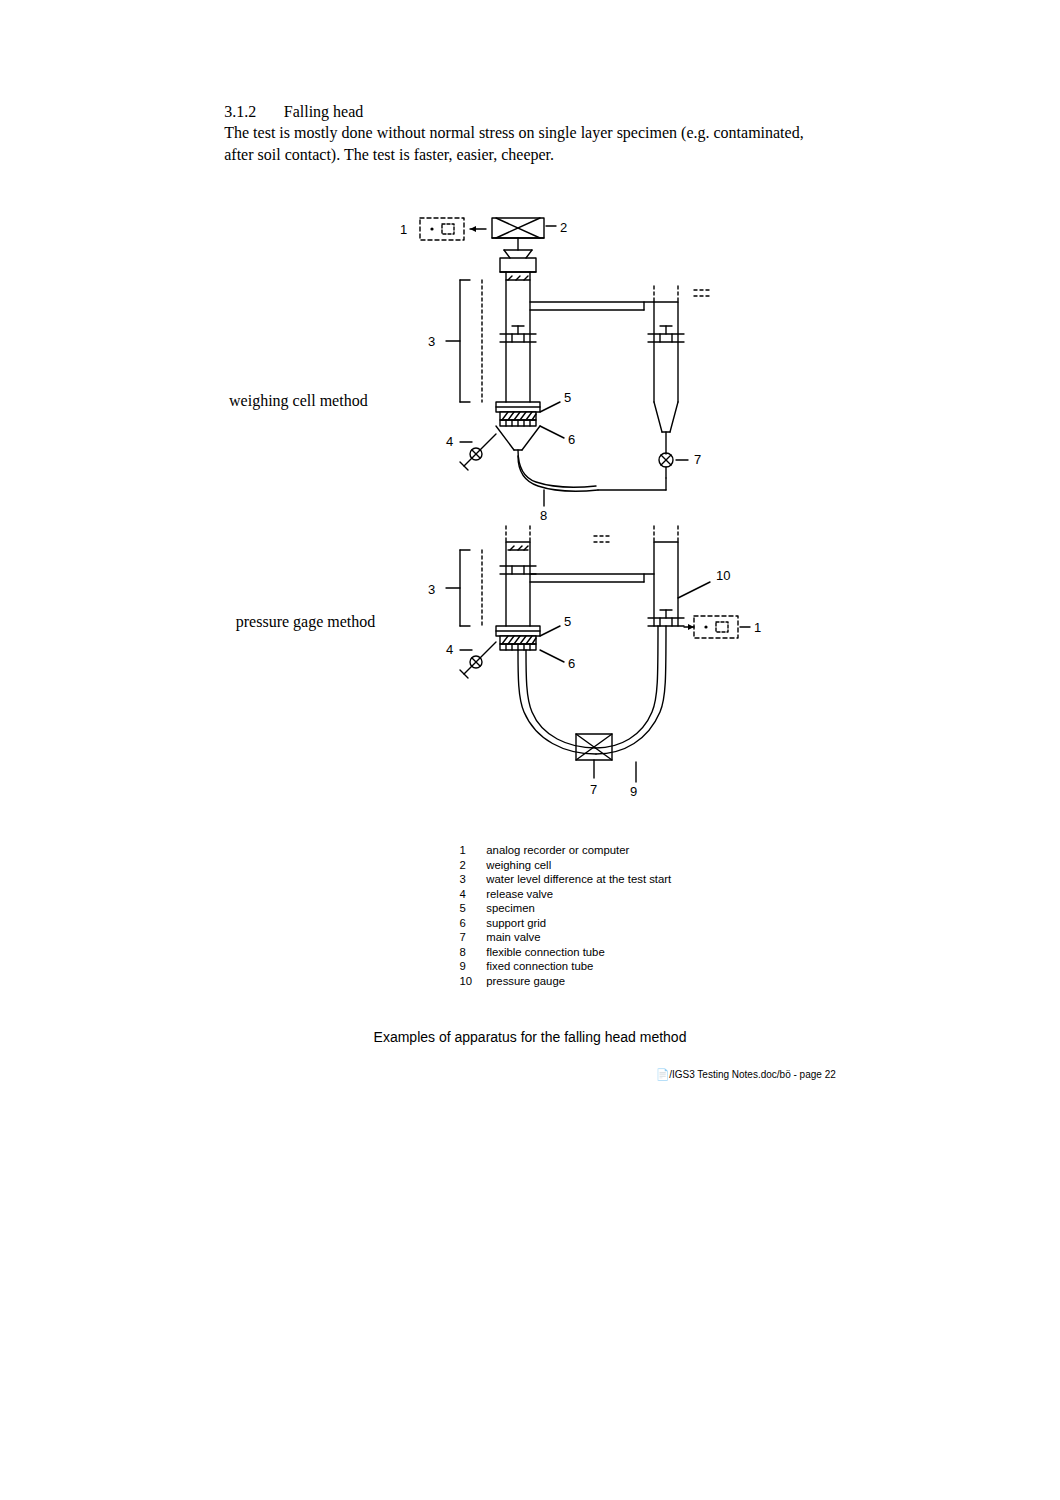3.1.2 Falling head
The test is mostly done without normal stress on single layer specimen (e.g. contaminated, after soil contact). The test is faster, easier, cheeper.
weighing cell method
pressure gage method
1 2 3 5 6 4 8 7 3 5 6 4 10 1 7 9
| 1 | analog recorder or computer |
| 2 | weighing cell |
| 3 | water level difference at the test start |
| 4 | release valve |
| 5 | specimen |
| 6 | support grid |
| 7 | main valve |
| 8 | flexible connection tube |
| 9 | fixed connection tube |
| 10 | pressure gauge |
Examples of apparatus for the falling head method
📄/IGS3 Testing Notes.doc/bö - page 22